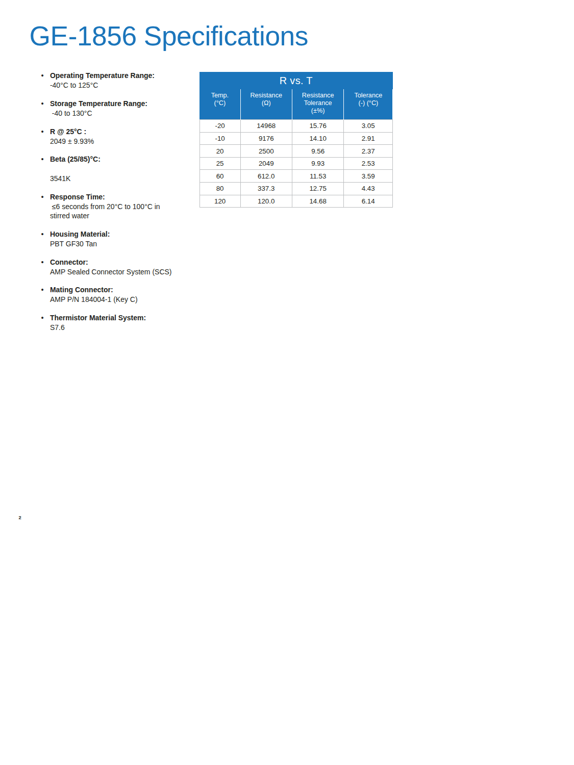GE-1856 Specifications
Operating Temperature Range:
-40°C to 125°C
Storage Temperature Range:
-40 to 130°C
R @ 25°C :
2049 ± 9.93%
Beta (25/85)°C:
3541K
Response Time:
≤6 seconds from 20°C to 100°C in stirred water
Housing Material:
PBT GF30 Tan
Connector:
AMP Sealed Connector System (SCS)
Mating Connector:
AMP P/N 184004-1 (Key C)
Thermistor Material System:
S7.6
R vs. T
| Temp. (°C) | Resistance (Ω) | Resistance Tolerance (±%) | Tolerance (-) (°C) |
| --- | --- | --- | --- |
| -20 | 14968 | 15.76 | 3.05 |
| -10 | 9176 | 14.10 | 2.91 |
| 20 | 2500 | 9.56 | 2.37 |
| 25 | 2049 | 9.93 | 2.53 |
| 60 | 612.0 | 11.53 | 3.59 |
| 80 | 337.3 | 12.75 | 4.43 |
| 120 | 120.0 | 14.68 | 6.14 |
2